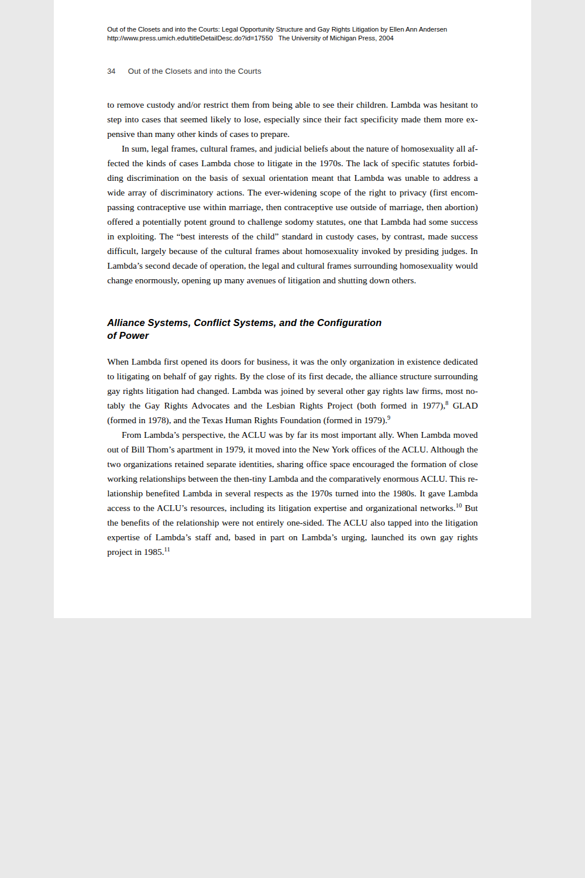Out of the Closets and into the Courts: Legal Opportunity Structure and Gay Rights Litigation by Ellen Ann Andersen
http://www.press.umich.edu/titleDetailDesc.do?id=17550 The University of Michigan Press, 2004
34 Out of the Closets and into the Courts
to remove custody and/or restrict them from being able to see their children. Lambda was hesitant to step into cases that seemed likely to lose, especially since their fact specificity made them more expensive than many other kinds of cases to prepare.
In sum, legal frames, cultural frames, and judicial beliefs about the nature of homosexuality all affected the kinds of cases Lambda chose to litigate in the 1970s. The lack of specific statutes forbidding discrimination on the basis of sexual orientation meant that Lambda was unable to address a wide array of discriminatory actions. The ever-widening scope of the right to privacy (first encompassing contraceptive use within marriage, then contraceptive use outside of marriage, then abortion) offered a potentially potent ground to challenge sodomy statutes, one that Lambda had some success in exploiting. The “best interests of the child” standard in custody cases, by contrast, made success difficult, largely because of the cultural frames about homosexuality invoked by presiding judges. In Lambda’s second decade of operation, the legal and cultural frames surrounding homosexuality would change enormously, opening up many avenues of litigation and shutting down others.
Alliance Systems, Conflict Systems, and the Configuration
of Power
When Lambda first opened its doors for business, it was the only organization in existence dedicated to litigating on behalf of gay rights. By the close of its first decade, the alliance structure surrounding gay rights litigation had changed. Lambda was joined by several other gay rights law firms, most notably the Gay Rights Advocates and the Lesbian Rights Project (both formed in 1977),8 GLAD (formed in 1978), and the Texas Human Rights Foundation (formed in 1979).9
From Lambda’s perspective, the ACLU was by far its most important ally. When Lambda moved out of Bill Thom’s apartment in 1979, it moved into the New York offices of the ACLU. Although the two organizations retained separate identities, sharing office space encouraged the formation of close working relationships between the then-tiny Lambda and the comparatively enormous ACLU. This relationship benefited Lambda in several respects as the 1970s turned into the 1980s. It gave Lambda access to the ACLU’s resources, including its litigation expertise and organizational networks.10 But the benefits of the relationship were not entirely one-sided. The ACLU also tapped into the litigation expertise of Lambda’s staff and, based in part on Lambda’s urging, launched its own gay rights project in 1985.11